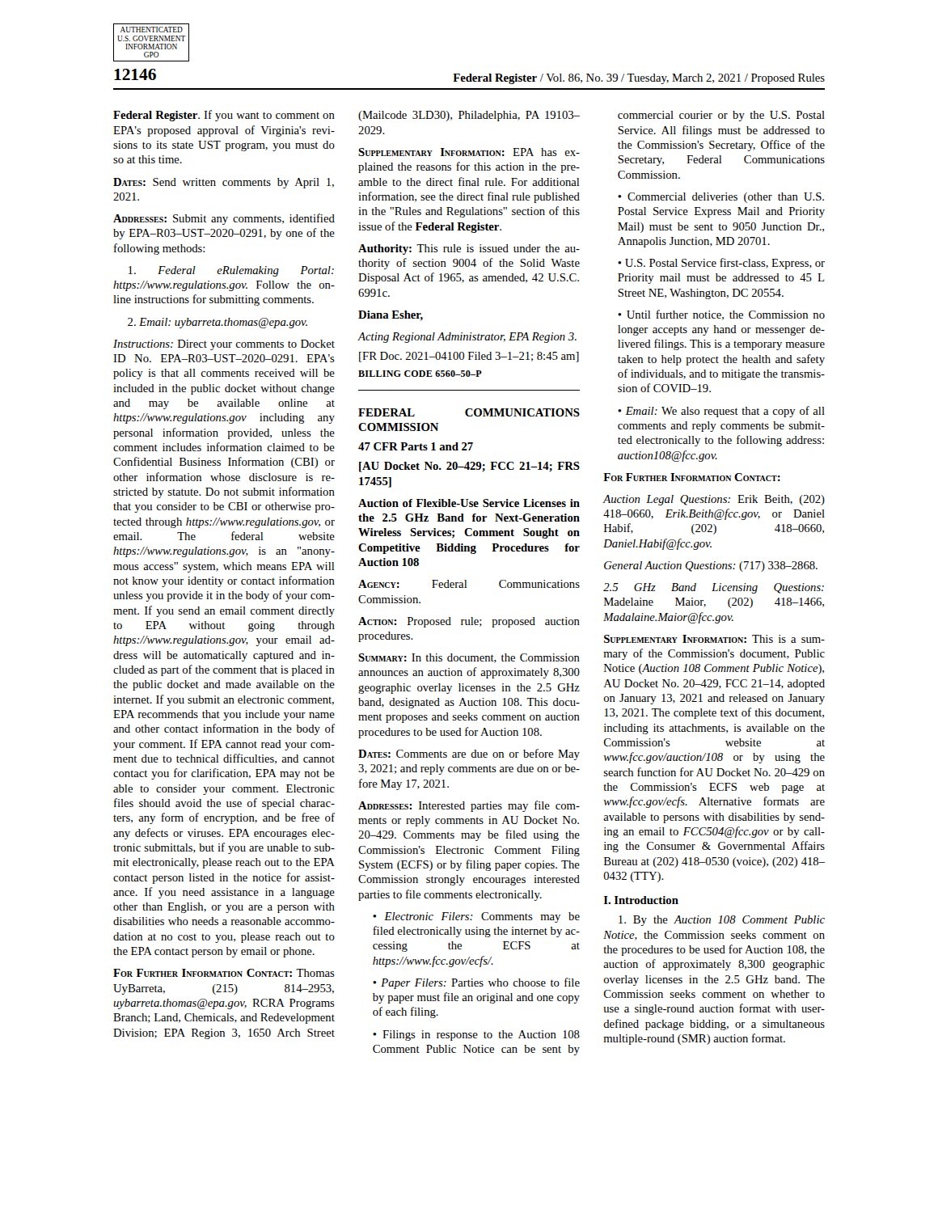AUTHENTICATED
U.S. GOVERNMENT
INFORMATION
GPO
12146
Federal Register / Vol. 86, No. 39 / Tuesday, March 2, 2021 / Proposed Rules
Federal Register. If you want to comment on EPA's proposed approval of Virginia's revisions to its state UST program, you must do so at this time.
Dates: Send written comments by April 1, 2021.
Addresses: Submit any comments, identified by EPA–R03–UST–2020–0291, by one of the following methods:
1. Federal eRulemaking Portal: https://www.regulations.gov. Follow the on-line instructions for submitting comments.
2. Email: uybarreta.thomas@epa.gov.
Instructions: Direct your comments to Docket ID No. EPA–R03–UST–2020–0291. EPA's policy is that all comments received will be included in the public docket without change and may be available online at https://www.regulations.gov including any personal information provided, unless the comment includes information claimed to be Confidential Business Information (CBI) or other information whose disclosure is restricted by statute. Do not submit information that you consider to be CBI or otherwise protected through https://www.regulations.gov, or email. The federal website https://www.regulations.gov, is an "anonymous access" system, which means EPA will not know your identity or contact information unless you provide it in the body of your comment. If you send an email comment directly to EPA without going through https://www.regulations.gov, your email address will be automatically captured and included as part of the comment that is placed in the public docket and made available on the internet. If you submit an electronic comment, EPA recommends that you include your name and other contact information in the body of your comment. If EPA cannot read your comment due to technical difficulties, and cannot contact you for clarification, EPA may not be able to consider your comment. Electronic files should avoid the use of special characters, any form of encryption, and be free of any defects or viruses. EPA encourages electronic submittals, but if you are unable to submit electronically, please reach out to the EPA contact person listed in the notice for assistance. If you need assistance in a language other than English, or you are a person with disabilities who needs a reasonable accommodation at no cost to you, please reach out to the EPA contact person by email or phone.
For Further Information Contact: Thomas UyBarreta, (215) 814–2953, uybarreta.thomas@epa.gov, RCRA Programs Branch; Land, Chemicals, and Redevelopment Division; EPA Region 3, 1650 Arch Street (Mailcode 3LD30), Philadelphia, PA 19103–2029.
Supplementary Information: EPA has explained the reasons for this action in the preamble to the direct final rule. For additional information, see the direct final rule published in the "Rules and Regulations" section of this issue of the Federal Register.
Authority: This rule is issued under the authority of section 9004 of the Solid Waste Disposal Act of 1965, as amended, 42 U.S.C. 6991c.
Diana Esher,
Acting Regional Administrator, EPA Region 3.
[FR Doc. 2021–04100 Filed 3–1–21; 8:45 am]
BILLING CODE 6560–50–P
FEDERAL COMMUNICATIONS COMMISSION
47 CFR Parts 1 and 27
[AU Docket No. 20–429; FCC 21–14; FRS 17455]
Auction of Flexible-Use Service Licenses in the 2.5 GHz Band for Next-Generation Wireless Services; Comment Sought on Competitive Bidding Procedures for Auction 108
Agency: Federal Communications Commission.
Action: Proposed rule; proposed auction procedures.
Summary: In this document, the Commission announces an auction of approximately 8,300 geographic overlay licenses in the 2.5 GHz band, designated as Auction 108. This document proposes and seeks comment on auction procedures to be used for Auction 108.
Dates: Comments are due on or before May 3, 2021; and reply comments are due on or before May 17, 2021.
Addresses: Interested parties may file comments or reply comments in AU Docket No. 20–429. Comments may be filed using the Commission's Electronic Comment Filing System (ECFS) or by filing paper copies. The Commission strongly encourages interested parties to file comments electronically.
Electronic Filers: Comments may be filed electronically using the internet by accessing the ECFS at https://www.fcc.gov/ecfs/.
Paper Filers: Parties who choose to file by paper must file an original and one copy of each filing.
Filings in response to the Auction 108 Comment Public Notice can be sent by commercial courier or by the U.S. Postal Service. All filings must be addressed to the Commission's Secretary, Office of the Secretary, Federal Communications Commission.
Commercial deliveries (other than U.S. Postal Service Express Mail and Priority Mail) must be sent to 9050 Junction Dr., Annapolis Junction, MD 20701.
U.S. Postal Service first-class, Express, or Priority mail must be addressed to 45 L Street NE, Washington, DC 20554.
Until further notice, the Commission no longer accepts any hand or messenger delivered filings. This is a temporary measure taken to help protect the health and safety of individuals, and to mitigate the transmission of COVID–19.
Email: We also request that a copy of all comments and reply comments be submitted electronically to the following address: auction108@fcc.gov.
For Further Information Contact:
Auction Legal Questions: Erik Beith, (202) 418–0660, Erik.Beith@fcc.gov, or Daniel Habif, (202) 418–0660, Daniel.Habif@fcc.gov.
General Auction Questions: (717) 338–2868.
2.5 GHz Band Licensing Questions: Madelaine Maior, (202) 418–1466, Madalaine.Maior@fcc.gov.
Supplementary Information: This is a summary of the Commission's document, Public Notice (Auction 108 Comment Public Notice), AU Docket No. 20–429, FCC 21–14, adopted on January 13, 2021 and released on January 13, 2021. The complete text of this document, including its attachments, is available on the Commission's website at www.fcc.gov/auction/108 or by using the search function for AU Docket No. 20–429 on the Commission's ECFS web page at www.fcc.gov/ecfs. Alternative formats are available to persons with disabilities by sending an email to FCC504@fcc.gov or by calling the Consumer & Governmental Affairs Bureau at (202) 418–0530 (voice), (202) 418–0432 (TTY).
I. Introduction
1. By the Auction 108 Comment Public Notice, the Commission seeks comment on the procedures to be used for Auction 108, the auction of approximately 8,300 geographic overlay licenses in the 2.5 GHz band. The Commission seeks comment on whether to use a single-round auction format with user-defined package bidding, or a simultaneous multiple-round (SMR) auction format.